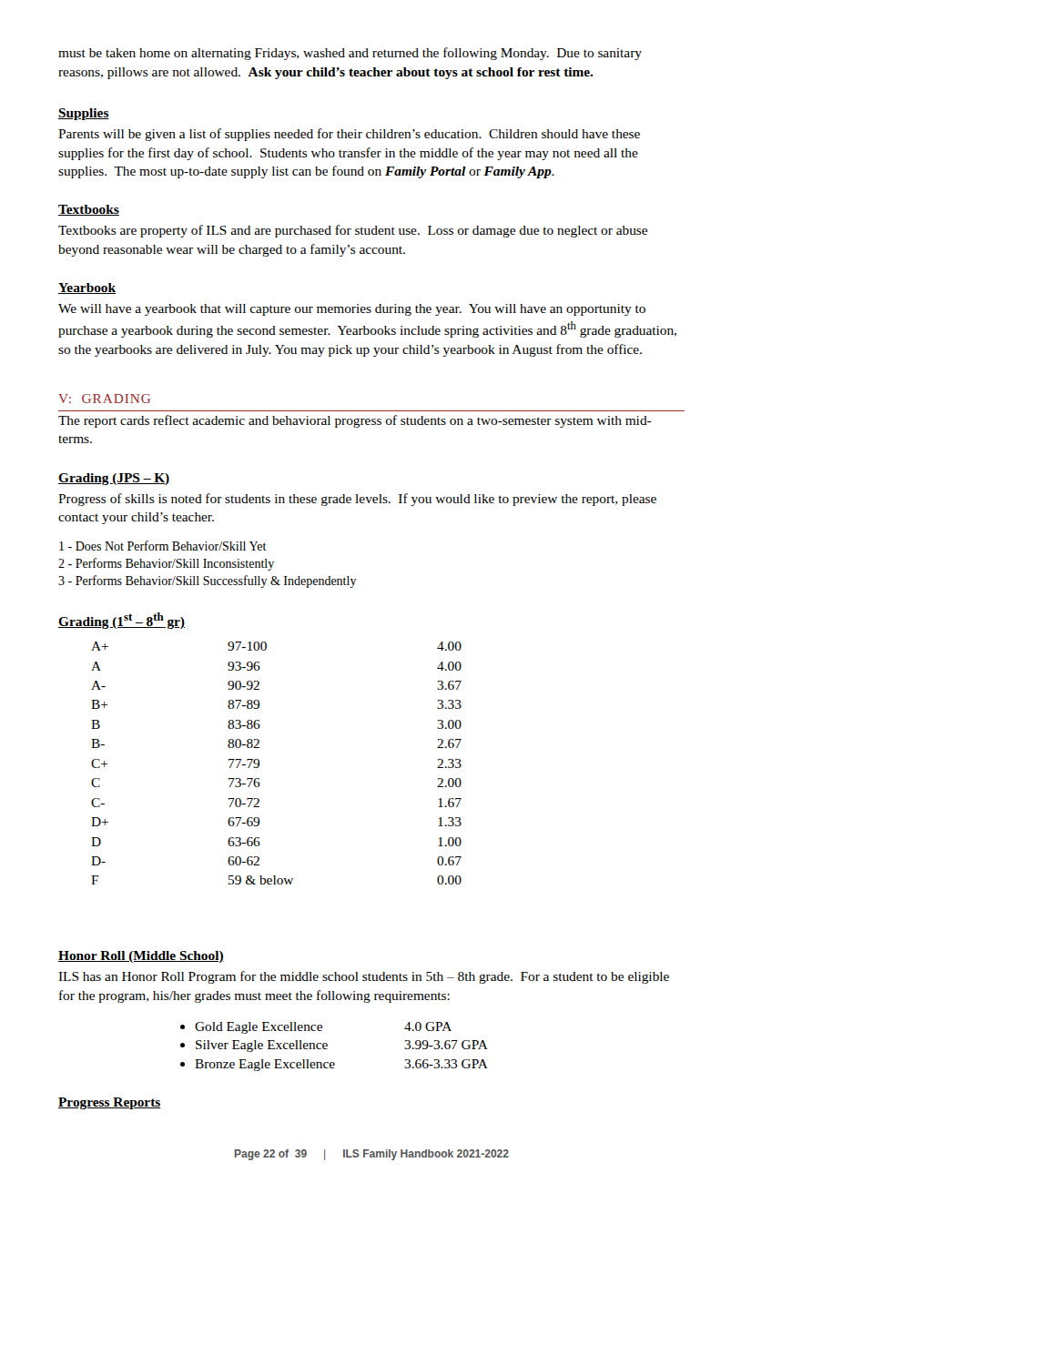must be taken home on alternating Fridays, washed and returned the following Monday. Due to sanitary reasons, pillows are not allowed. Ask your child’s teacher about toys at school for rest time.
Supplies
Parents will be given a list of supplies needed for their children’s education. Children should have these supplies for the first day of school. Students who transfer in the middle of the year may not need all the supplies. The most up-to-date supply list can be found on Family Portal or Family App.
Textbooks
Textbooks are property of ILS and are purchased for student use. Loss or damage due to neglect or abuse beyond reasonable wear will be charged to a family’s account.
Yearbook
We will have a yearbook that will capture our memories during the year. You will have an opportunity to purchase a yearbook during the second semester. Yearbooks include spring activities and 8th grade graduation, so the yearbooks are delivered in July. You may pick up your child’s yearbook in August from the office.
V: GRADING
The report cards reflect academic and behavioral progress of students on a two-semester system with mid-terms.
Grading (JPS – K)
Progress of skills is noted for students in these grade levels. If you would like to preview the report, please contact your child’s teacher.
1 - Does Not Perform Behavior/Skill Yet
2 - Performs Behavior/Skill Inconsistently
3 - Performs Behavior/Skill Successfully & Independently
Grading (1st – 8th gr)
| A+ | 97-100 | 4.00 |
| A | 93-96 | 4.00 |
| A- | 90-92 | 3.67 |
| B+ | 87-89 | 3.33 |
| B | 83-86 | 3.00 |
| B- | 80-82 | 2.67 |
| C+ | 77-79 | 2.33 |
| C | 73-76 | 2.00 |
| C- | 70-72 | 1.67 |
| D+ | 67-69 | 1.33 |
| D | 63-66 | 1.00 |
| D- | 60-62 | 0.67 |
| F | 59 & below | 0.00 |
Honor Roll (Middle School)
ILS has an Honor Roll Program for the middle school students in 5th – 8th grade. For a student to be eligible for the program, his/her grades must meet the following requirements:
Gold Eagle Excellence4.0 GPA
Silver Eagle Excellence3.99-3.67 GPA
Bronze Eagle Excellence3.66-3.33 GPA
Progress Reports
Page 22 of 39|ILS Family Handbook 2021-2022